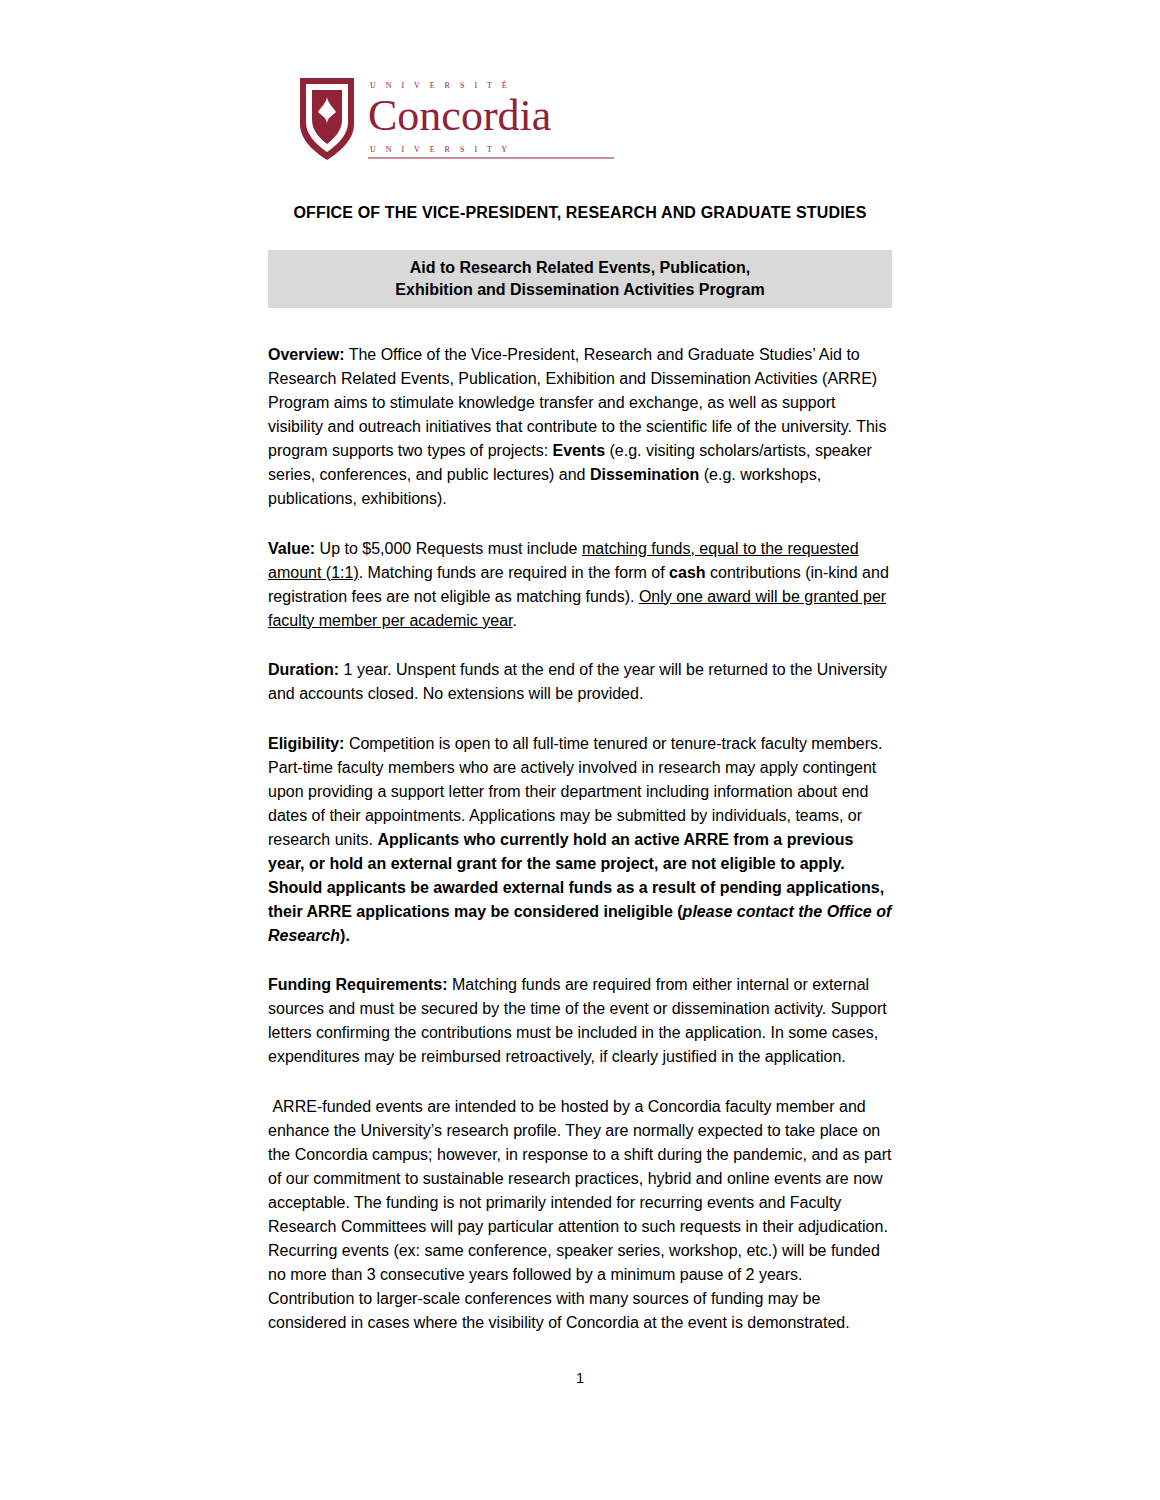U N I V E R S I T É Concordia U N I V E R S I T Y
OFFICE OF THE VICE-PRESIDENT, RESEARCH AND GRADUATE STUDIES
Aid to Research Related Events, Publication,
Exhibition and Dissemination Activities Program
Overview: The Office of the Vice-President, Research and Graduate Studies’ Aid to Research Related Events, Publication, Exhibition and Dissemination Activities (ARRE) Program aims to stimulate knowledge transfer and exchange, as well as support visibility and outreach initiatives that contribute to the scientific life of the university. This program supports two types of projects: Events (e.g. visiting scholars/artists, speaker series, conferences, and public lectures) and Dissemination (e.g. workshops, publications, exhibitions).
Value: Up to $5,000 Requests must include matching funds, equal to the requested amount (1:1). Matching funds are required in the form of cash contributions (in-kind and registration fees are not eligible as matching funds). Only one award will be granted per faculty member per academic year.
Duration: 1 year. Unspent funds at the end of the year will be returned to the University and accounts closed. No extensions will be provided.
Eligibility: Competition is open to all full-time tenured or tenure-track faculty members. Part-time faculty members who are actively involved in research may apply contingent upon providing a support letter from their department including information about end dates of their appointments. Applications may be submitted by individuals, teams, or research units. Applicants who currently hold an active ARRE from a previous year, or hold an external grant for the same project, are not eligible to apply. Should applicants be awarded external funds as a result of pending applications, their ARRE applications may be considered ineligible (please contact the Office of Research).
Funding Requirements: Matching funds are required from either internal or external sources and must be secured by the time of the event or dissemination activity. Support letters confirming the contributions must be included in the application. In some cases, expenditures may be reimbursed retroactively, if clearly justified in the application.
ARRE-funded events are intended to be hosted by a Concordia faculty member and enhance the University’s research profile. They are normally expected to take place on the Concordia campus; however, in response to a shift during the pandemic, and as part of our commitment to sustainable research practices, hybrid and online events are now acceptable. The funding is not primarily intended for recurring events and Faculty Research Committees will pay particular attention to such requests in their adjudication. Recurring events (ex: same conference, speaker series, workshop, etc.) will be funded no more than 3 consecutive years followed by a minimum pause of 2 years. Contribution to larger-scale conferences with many sources of funding may be considered in cases where the visibility of Concordia at the event is demonstrated.
1